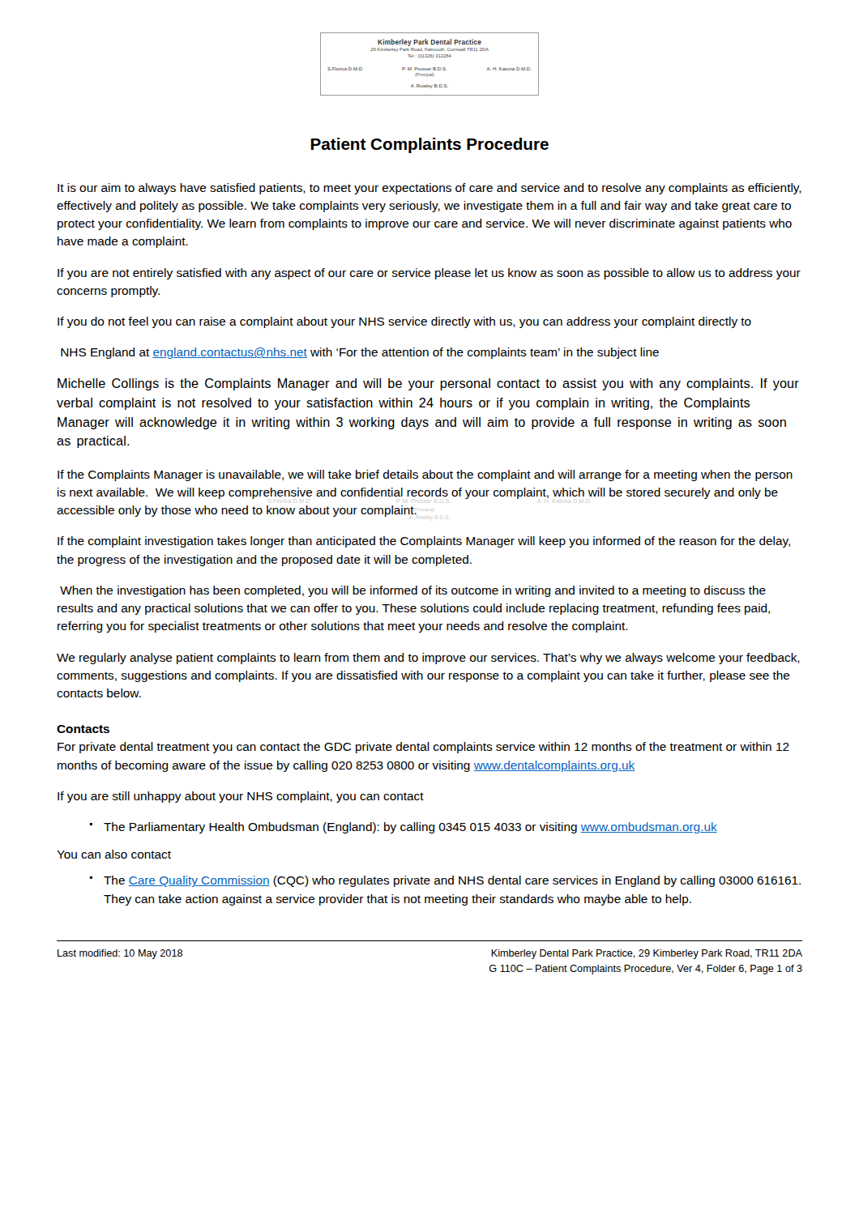Kimberley Park Dental Practice
29 Kimberley Park Road, Falmouth, Cornwall TR11 2DA
Tel : (01326) 312284
S.Florica D.M.D P. M. Prosser B.D.S.(Principal) A. H. Katona D.M.D.
A .Rowley B.D.S.
Patient Complaints Procedure
It is our aim to always have satisfied patients, to meet your expectations of care and service and to resolve any complaints as efficiently, effectively and politely as possible. We take complaints very seriously, we investigate them in a full and fair way and take great care to protect your confidentiality. We learn from complaints to improve our care and service. We will never discriminate against patients who have made a complaint.
If you are not entirely satisfied with any aspect of our care or service please let us know as soon as possible to allow us to address your concerns promptly.
If you do not feel you can raise a complaint about your NHS service directly with us, you can address your complaint directly to
NHS England at england.contactus@nhs.net with ‘For the attention of the complaints team’ in the subject line
Michelle Collings is the Complaints Manager and will be your personal contact to assist you with any complaints. If your verbal complaint is not resolved to your satisfaction within 24 hours or if you complain in writing, the Complaints Manager will acknowledge it in writing within 3 working days and will aim to provide a full response in writing as soon as practical.
If the Complaints Manager is unavailable, we will take brief details about the complaint and will arrange for a meeting when the person is next available. We will keep comprehensive and confidential records of your complaint, which will be stored securely and only be accessible only by those who need to know about your complaint. S.Florica D.M.D P. M. Prosser B.D.S.(Principal) A. H. Katona D.M.D. A .Rowley B.D.S.
If the complaint investigation takes longer than anticipated the Complaints Manager will keep you informed of the reason for the delay, the progress of the investigation and the proposed date it will be completed.
When the investigation has been completed, you will be informed of its outcome in writing and invited to a meeting to discuss the results and any practical solutions that we can offer to you. These solutions could include replacing treatment, refunding fees paid, referring you for specialist treatments or other solutions that meet your needs and resolve the complaint.
We regularly analyse patient complaints to learn from them and to improve our services. That’s why we always welcome your feedback, comments, suggestions and complaints. If you are dissatisfied with our response to a complaint you can take it further, please see the contacts below.
Contacts
For private dental treatment you can contact the GDC private dental complaints service within 12 months of the treatment or within 12 months of becoming aware of the issue by calling 020 8253 0800 or visiting www.dentalcomplaints.org.uk
If you are still unhappy about your NHS complaint, you can contact
The Parliamentary Health Ombudsman (England): by calling 0345 015 4033 or visiting www.ombudsman.org.uk
You can also contact
The Care Quality Commission (CQC) who regulates private and NHS dental care services in England by calling 03000 616161. They can take action against a service provider that is not meeting their standards who maybe able to help.
Last modified: 10 May 2018
Kimberley Dental Park Practice, 29 Kimberley Park Road, TR11 2DA
G 110C – Patient Complaints Procedure, Ver 4, Folder 6, Page 1 of 3